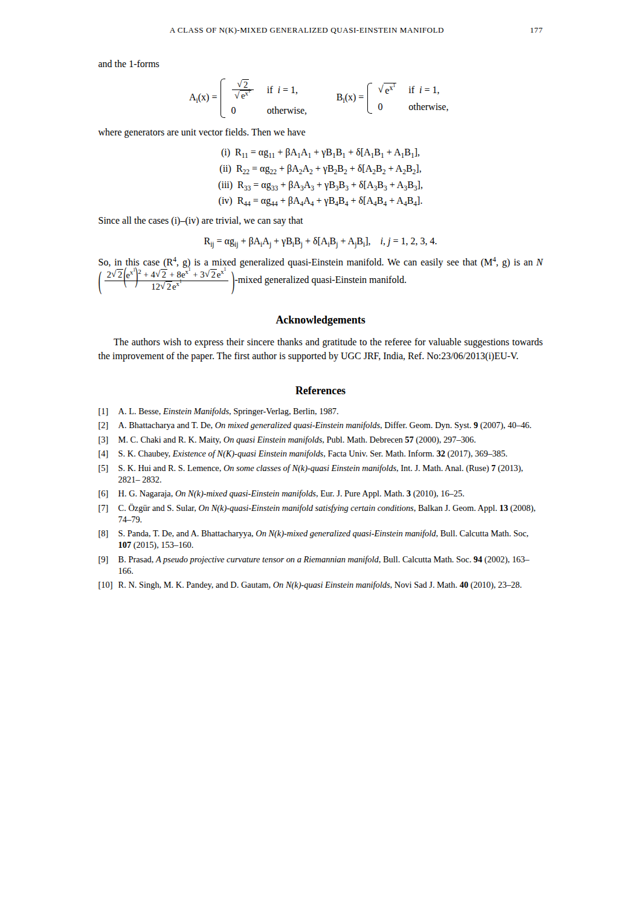A CLASS OF N(K)-MIXED GENERALIZED QUASI-EINSTEIN MANIFOLD 177
and the 1-forms
Ai(x) =
| 2 e x 1 | if i = 1, |
| 0 | otherwise, |
Bi(x) =
| e x 1 | if i = 1, |
| 0 | otherwise, |
where generators are unit vector fields. Then we have
(i) R11 = αg11 + βA1A1 + γB1B1 + δ[A1B1 + A1B1],
(ii) R22 = αg22 + βA2A2 + γB2B2 + δ[A2B2 + A2B2],
(iii) R33 = αg33 + βA3A3 + γB3B3 + δ[A3B3 + A3B3],
(iv) R44 = αg44 + βA4A4 + γB4B4 + δ[A4B4 + A4B4].
Since all the cases (i)–(iv) are trivial, we can say that
Rij = αgij + βAiAj + γBiBj + δ[AiBj + AjBi], i, j = 1, 2, 3, 4.
So, in this case (R4, g) is a mixed generalized quasi-Einstein manifold. We can easily see that (M4, g) is an N 22 ex12 + 42 + 8ex1 + 32ex1 122ex1 -mixed generalized quasi-Einstein manifold.
Acknowledgements
The authors wish to express their sincere thanks and gratitude to the referee for valuable suggestions towards the improvement of the paper. The first author is supported by UGC JRF, India, Ref. No:23/06/2013(i)EU-V.
References
A. L. Besse, Einstein Manifolds, Springer-Verlag, Berlin, 1987.
A. Bhattacharya and T. De, On mixed generalized quasi-Einstein manifolds, Differ. Geom. Dyn. Syst. 9 (2007), 40–46.
M. C. Chaki and R. K. Maity, On quasi Einstein manifolds, Publ. Math. Debrecen 57 (2000), 297–306.
S. K. Chaubey, Existence of N(K)-quasi Einstein manifolds, Facta Univ. Ser. Math. Inform. 32 (2017), 369–385.
S. K. Hui and R. S. Lemence, On some classes of N(k)-quasi Einstein manifolds, Int. J. Math. Anal. (Ruse) 7 (2013), 2821– 2832.
H. G. Nagaraja, On N(k)-mixed quasi-Einstein manifolds, Eur. J. Pure Appl. Math. 3 (2010), 16–25.
C. Özgür and S. Sular, On N(k)-quasi-Einstein manifold satisfying certain conditions, Balkan J. Geom. Appl. 13 (2008), 74–79.
S. Panda, T. De, and A. Bhattacharyya, On N(k)-mixed generalized quasi-Einstein manifold, Bull. Calcutta Math. Soc, 107 (2015), 153–160.
B. Prasad, A pseudo projective curvature tensor on a Riemannian manifold, Bull. Calcutta Math. Soc. 94 (2002), 163–166.
R. N. Singh, M. K. Pandey, and D. Gautam, On N(k)-quasi Einstein manifolds, Novi Sad J. Math. 40 (2010), 23–28.